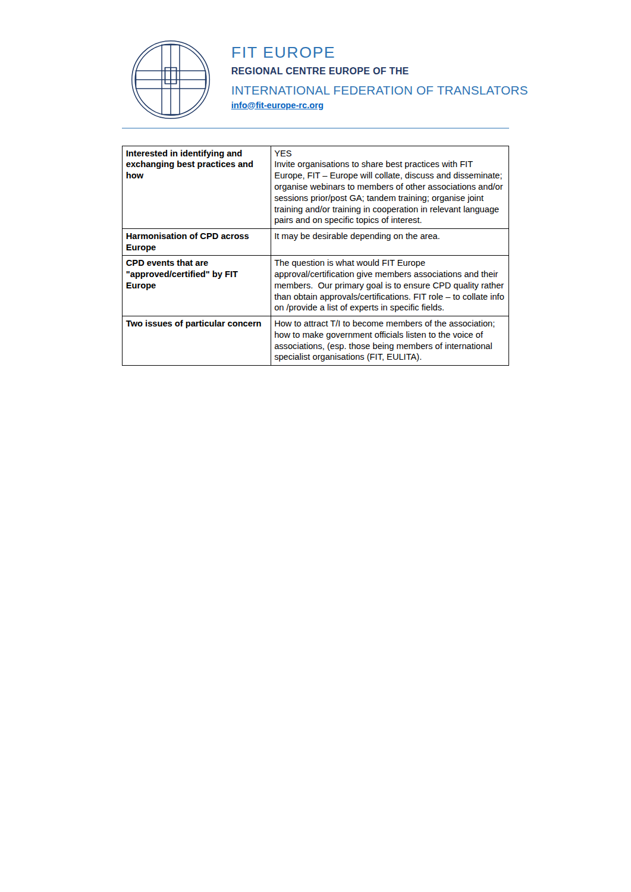FIT EUROPE
REGIONAL CENTRE EUROPE OF THE
INTERNATIONAL FEDERATION OF TRANSLATORS
info@fit-europe-rc.org
| Interested in identifying and exchanging best practices and how | YES Invite organisations to share best practices with FIT Europe, FIT – Europe will collate, discuss and disseminate; organise webinars to members of other associations and/or sessions prior/post GA; tandem training; organise joint training and/or training in cooperation in relevant language pairs and on specific topics of interest. |
| Harmonisation of CPD across Europe | It may be desirable depending on the area. |
| CPD events that are "approved/certified" by FIT Europe | The question is what would FIT Europe approval/certification give members associations and their members. Our primary goal is to ensure CPD quality rather than obtain approvals/certifications. FIT role – to collate info on /provide a list of experts in specific fields. |
| Two issues of particular concern | How to attract T/I to become members of the association; how to make government officials listen to the voice of associations, (esp. those being members of international specialist organisations (FIT, EULITA). |